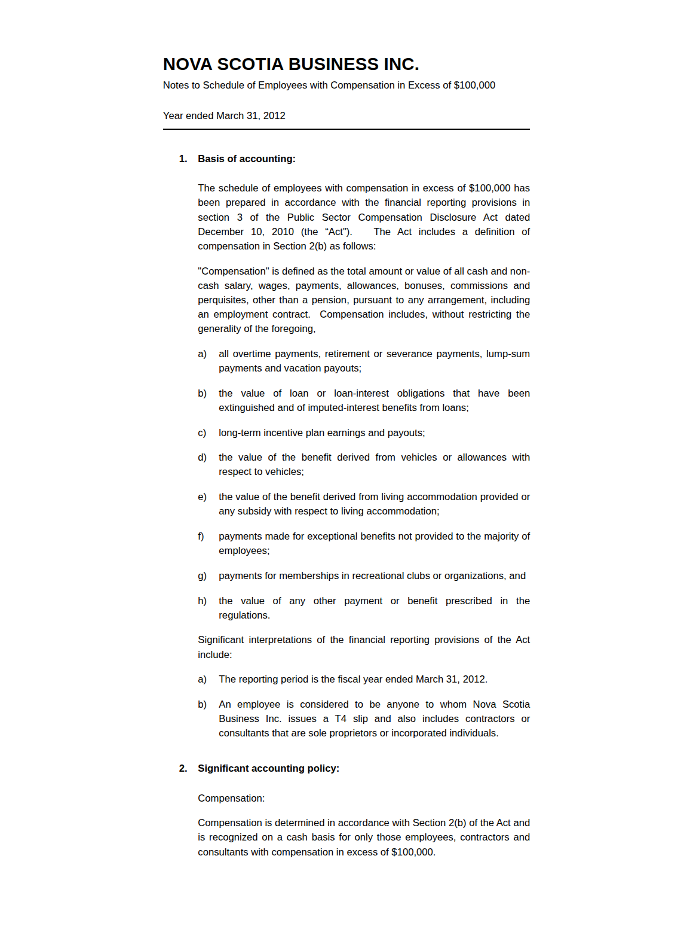NOVA SCOTIA BUSINESS INC.
Notes to Schedule of Employees with Compensation in Excess of $100,000
Year ended March 31, 2012
1. Basis of accounting:
The schedule of employees with compensation in excess of $100,000 has been prepared in accordance with the financial reporting provisions in section 3 of the Public Sector Compensation Disclosure Act dated December 10, 2010 (the “Act"). The Act includes a definition of compensation in Section 2(b) as follows:
"Compensation" is defined as the total amount or value of all cash and non-cash salary, wages, payments, allowances, bonuses, commissions and perquisites, other than a pension, pursuant to any arrangement, including an employment contract. Compensation includes, without restricting the generality of the foregoing,
a) all overtime payments, retirement or severance payments, lump-sum payments and vacation payouts;
b) the value of loan or loan-interest obligations that have been extinguished and of imputed-interest benefits from loans;
c) long-term incentive plan earnings and payouts;
d) the value of the benefit derived from vehicles or allowances with respect to vehicles;
e) the value of the benefit derived from living accommodation provided or any subsidy with respect to living accommodation;
f) payments made for exceptional benefits not provided to the majority of employees;
g) payments for memberships in recreational clubs or organizations, and
h) the value of any other payment or benefit prescribed in the regulations.
Significant interpretations of the financial reporting provisions of the Act include:
a) The reporting period is the fiscal year ended March 31, 2012.
b) An employee is considered to be anyone to whom Nova Scotia Business Inc. issues a T4 slip and also includes contractors or consultants that are sole proprietors or incorporated individuals.
2. Significant accounting policy:
Compensation:
Compensation is determined in accordance with Section 2(b) of the Act and is recognized on a cash basis for only those employees, contractors and consultants with compensation in excess of $100,000.